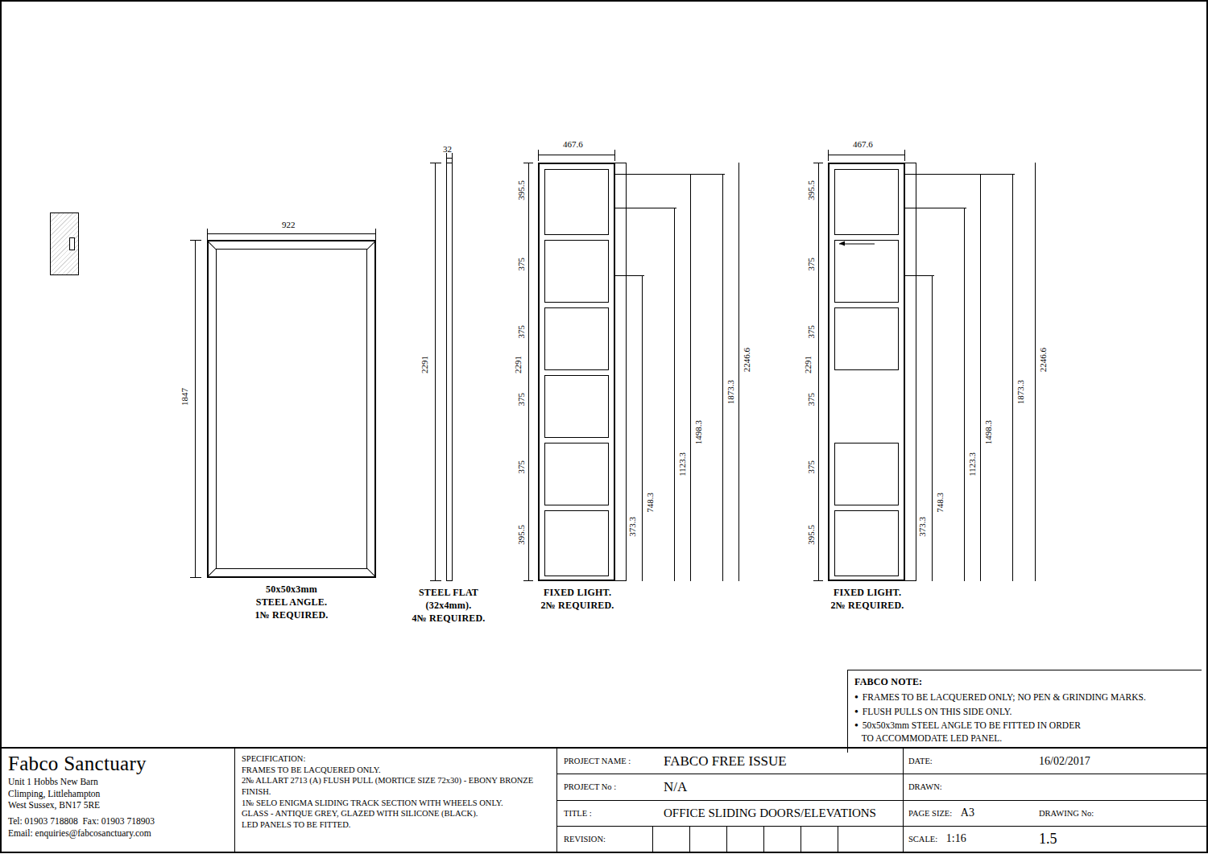============================================================ LEFT ELEVATION: 50x50x3mm STEEL ANGLE ============================================================
922
1847
50x50x3mm
STEEL ANGLE.
1№ REQUIRED.
============================================================ STEEL FLAT (32x4mm) ============================================================
32
2291
STEEL FLAT
(32x4mm).
4№ REQUIRED.
============================================================ FIXED LIGHT (LEFT) &mdash; 2 No REQUIRED ============================================================
467.6
423.2
2291
395.5
375
375
375
375
395.5
371.6
371.6
371.6
371.6
371.6
371.6
373.3
748.3
1123.3
1498.3
1873.3
2246.6
FIXED LIGHT.
2№ REQUIRED.
============================================================ FIXED LIGHT (RIGHT, WITH SLIDING LEAF) &mdash; 2 No REQUIRED ============================================================
467.6
423.2
2291
395.5
375
375
375
375
395.5
371.6
371.6
371.6
371.6
371.6
371.6
98.7
373.3
748.3
1123.3
1498.3
1873.3
2246.6
FIXED LIGHT.
2№ REQUIRED.
============================================================ FABCO NOTE ============================================================
FABCO NOTE:
FRAMES TO BE LACQUERED ONLY; NO PEN & GRINDING MARKS.
FLUSH PULLS ON THIS SIDE ONLY.
50x50x3mm STEEL ANGLE TO BE FITTED IN ORDER
TO ACCOMMODATE LED PANEL.
============================================================ TITLE BLOCK ============================================================
Fabco Sanctuary
Unit 1 Hobbs New Barn
Climping, Littlehampton
West Sussex, BN17 5RE
Tel: 01903 718808 Fax: 01903 718903
Email: enquiries@fabcosanctuary.com
SPECIFICATION:
FRAMES TO BE LACQUERED ONLY.
2№ ALLART 2713 (A) FLUSH PULL (MORTICE SIZE 72x30) - EBONY BRONZE FINISH.
1№ SELO ENIGMA SLIDING TRACK SECTION WITH WHEELS ONLY.
GLASS - ANTIQUE GREY, GLAZED WITH SILICONE (BLACK).
LED PANELS TO BE FITTED.
PROJECT NAME : FABCO FREE ISSUE
PROJECT No : N/A
TITLE : OFFICE SLIDING DOORS/ELEVATIONS
REVISION:
DATE: 16/02/2017
DRAWN:
PAGE SIZE: A3 DRAWING No:
SCALE: 1:16 1.5